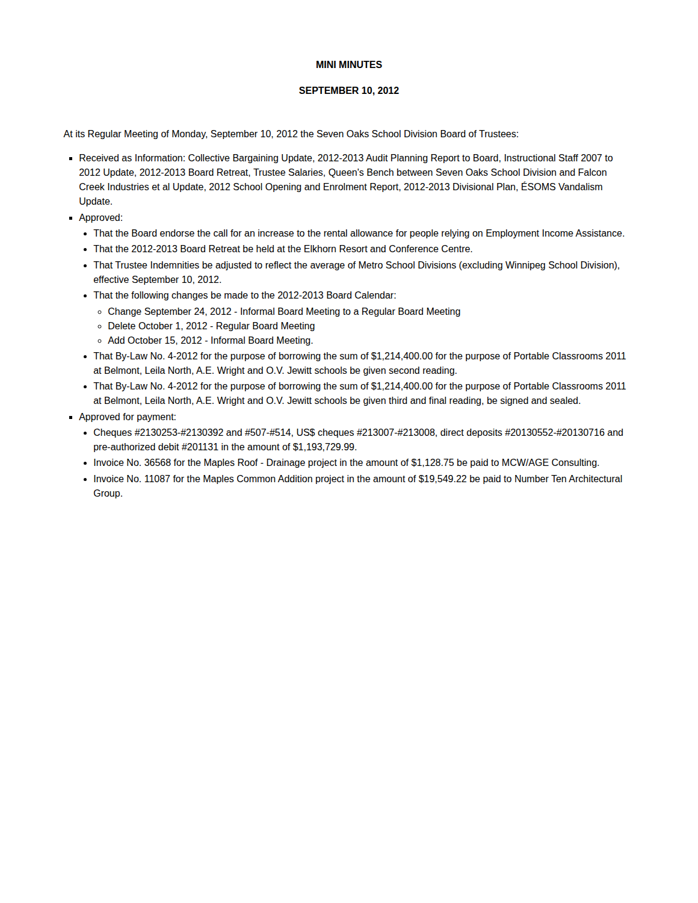MINI MINUTES
SEPTEMBER 10, 2012
At its Regular Meeting of Monday, September 10, 2012 the Seven Oaks School Division Board of Trustees:
Received as Information: Collective Bargaining Update, 2012-2013 Audit Planning Report to Board, Instructional Staff 2007 to 2012 Update, 2012-2013 Board Retreat, Trustee Salaries, Queen's Bench between Seven Oaks School Division and Falcon Creek Industries et al Update, 2012 School Opening and Enrolment Report, 2012-2013 Divisional Plan, ÉSOMS Vandalism Update.
Approved:
That the Board endorse the call for an increase to the rental allowance for people relying on Employment Income Assistance.
That the 2012-2013 Board Retreat be held at the Elkhorn Resort and Conference Centre.
That Trustee Indemnities be adjusted to reflect the average of Metro School Divisions (excluding Winnipeg School Division), effective September 10, 2012.
That the following changes be made to the 2012-2013 Board Calendar:
Change September 24, 2012 - Informal Board Meeting to a Regular Board Meeting
Delete October 1, 2012 - Regular Board Meeting
Add October 15, 2012 - Informal Board Meeting.
That By-Law No. 4-2012 for the purpose of borrowing the sum of $1,214,400.00 for the purpose of Portable Classrooms 2011 at Belmont, Leila North, A.E. Wright and O.V. Jewitt schools be given second reading.
That By-Law No. 4-2012 for the purpose of borrowing the sum of $1,214,400.00 for the purpose of Portable Classrooms 2011 at Belmont, Leila North, A.E. Wright and O.V. Jewitt schools be given third and final reading, be signed and sealed.
Approved for payment:
Cheques #2130253-#2130392 and #507-#514, US$ cheques #213007-#213008, direct deposits #20130552-#20130716 and pre-authorized debit #201131 in the amount of $1,193,729.99.
Invoice No. 36568 for the Maples Roof - Drainage project in the amount of $1,128.75 be paid to MCW/AGE Consulting.
Invoice No. 11087 for the Maples Common Addition project in the amount of $19,549.22 be paid to Number Ten Architectural Group.